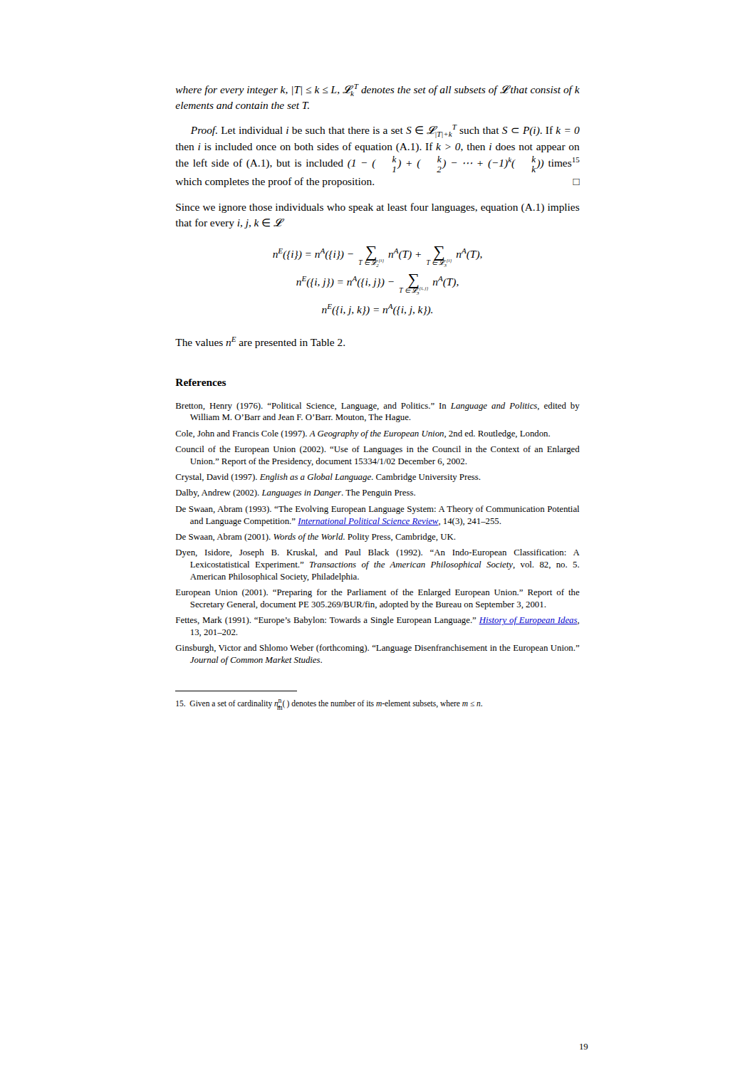where for every integer k, |T| ≤ k ≤ L, 𝓛kT denotes the set of all subsets of 𝓛 that consist of k elements and contain the set T.
Proof. Let individual i be such that there is a set S ∈ 𝓛|T|+kT such that S ⊂ P(i). If k = 0 then i is included once on both sides of equation (A.1). If k > 0, then i does not appear on the left side of (A.1), but is included (1 − (k 1) + (k 2) − ⋯ + (−1)k(kk)) times15 which completes the proof of the proposition. □
Since we ignore those individuals who speak at least four languages, equation (A.1) implies that for every i, j, k ∈ 𝓛
nE({i}) = nA({i}) − ∑T ∈ 𝓛2{i} nA(T) + ∑T ∈ 𝓛3{i} nA(T), nE({i, j}) = nA({i, j}) − ∑T ∈ 𝓛3{i, j} nA(T), nE({i, j, k}) = nA({i, j, k}).
The values nE are presented in Table 2.
References
Bretton, Henry (1976). “Political Science, Language, and Politics.” In Language and Politics, edited by William M. O’Barr and Jean F. O’Barr. Mouton, The Hague.
Cole, John and Francis Cole (1997). A Geography of the European Union, 2nd ed. Routledge, London.
Council of the European Union (2002). “Use of Languages in the Council in the Context of an Enlarged Union.” Report of the Presidency, document 15334/1/02 December 6, 2002.
Crystal, David (1997). English as a Global Language. Cambridge University Press.
Dalby, Andrew (2002). Languages in Danger. The Penguin Press.
De Swaan, Abram (1993). “The Evolving European Language System: A Theory of Communication Potential and Language Competition.” International Political Science Review, 14(3), 241–255.
De Swaan, Abram (2001). Words of the World. Polity Press, Cambridge, UK.
Dyen, Isidore, Joseph B. Kruskal, and Paul Black (1992). “An Indo-European Classification: A Lexicostatistical Experiment.” Transactions of the American Philosophical Society, vol. 82, no. 5. American Philosophical Society, Philadelphia.
European Union (2001). “Preparing for the Parliament of the Enlarged European Union.” Report of the Secretary General, document PE 305.269/BUR/fin, adopted by the Bureau on September 3, 2001.
Fettes, Mark (1991). “Europe’s Babylon: Towards a Single European Language.” History of European Ideas, 13, 201–202.
Ginsburgh, Victor and Shlomo Weber (forthcoming). “Language Disenfranchisement in the European Union.” Journal of Common Market Studies.
15. Given a set of cardinality n, (nm) denotes the number of its m-element subsets, where m ≤ n.
19